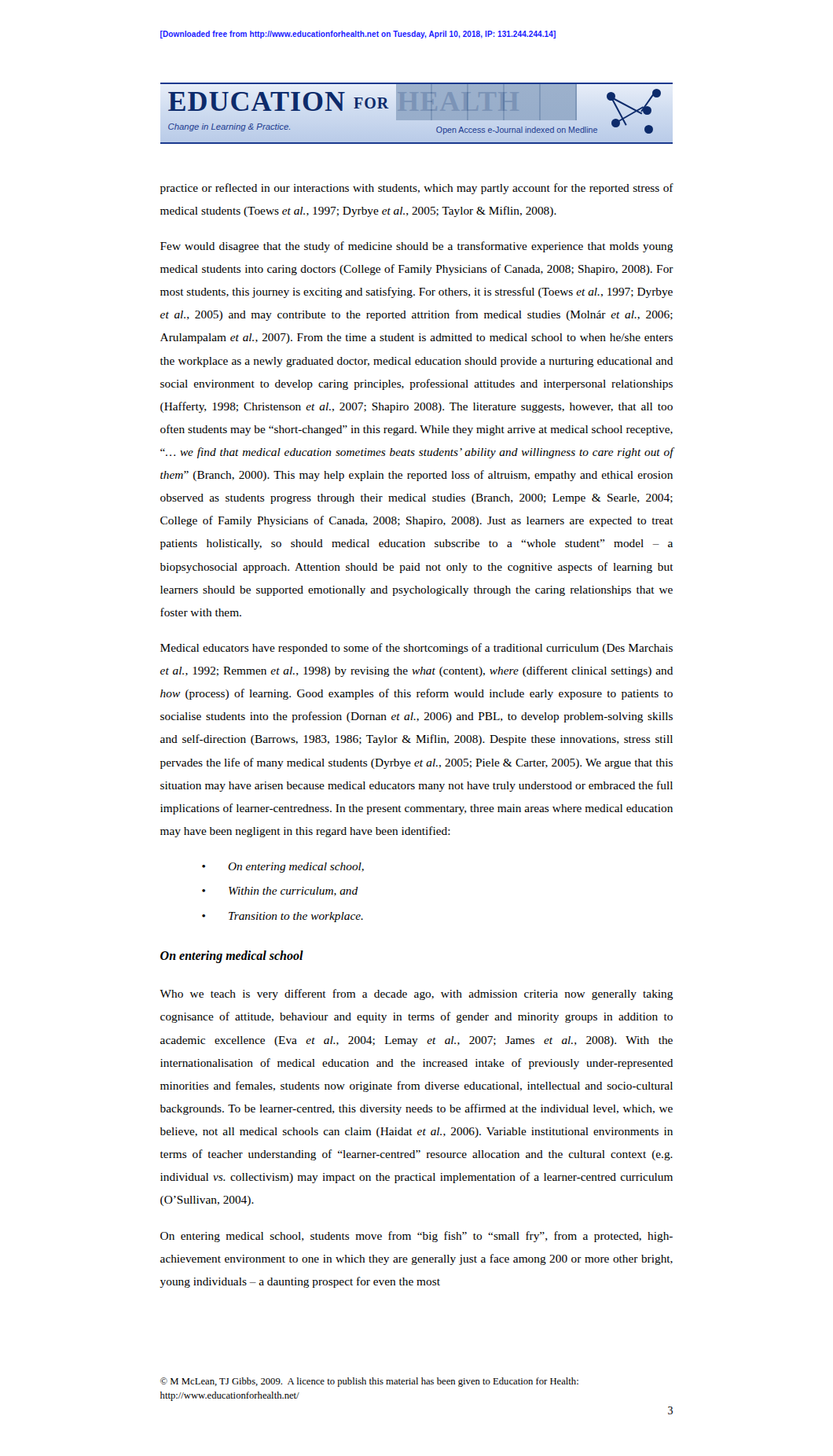[Downloaded free from http://www.educationforhealth.net on Tuesday, April 10, 2018, IP: 131.244.244.14]
EDUCATION FOR HEALTH
Change in Learning & Practice.
Open Access e-Journal indexed on Medline
practice or reflected in our interactions with students, which may partly account for the reported stress of medical students (Toews et al., 1997; Dyrbye et al., 2005; Taylor & Miflin, 2008).
Few would disagree that the study of medicine should be a transformative experience that molds young medical students into caring doctors (College of Family Physicians of Canada, 2008; Shapiro, 2008). For most students, this journey is exciting and satisfying. For others, it is stressful (Toews et al., 1997; Dyrbye et al., 2005) and may contribute to the reported attrition from medical studies (Molnár et al., 2006; Arulampalam et al., 2007). From the time a student is admitted to medical school to when he/she enters the workplace as a newly graduated doctor, medical education should provide a nurturing educational and social environment to develop caring principles, professional attitudes and interpersonal relationships (Hafferty, 1998; Christenson et al., 2007; Shapiro 2008). The literature suggests, however, that all too often students may be “short-changed” in this regard. While they might arrive at medical school receptive, “… we find that medical education sometimes beats students’ ability and willingness to care right out of them” (Branch, 2000). This may help explain the reported loss of altruism, empathy and ethical erosion observed as students progress through their medical studies (Branch, 2000; Lempe & Searle, 2004; College of Family Physicians of Canada, 2008; Shapiro, 2008). Just as learners are expected to treat patients holistically, so should medical education subscribe to a “whole student” model – a biopsychosocial approach. Attention should be paid not only to the cognitive aspects of learning but learners should be supported emotionally and psychologically through the caring relationships that we foster with them.
Medical educators have responded to some of the shortcomings of a traditional curriculum (Des Marchais et al., 1992; Remmen et al., 1998) by revising the what (content), where (different clinical settings) and how (process) of learning. Good examples of this reform would include early exposure to patients to socialise students into the profession (Dornan et al., 2006) and PBL, to develop problem-solving skills and self-direction (Barrows, 1983, 1986; Taylor & Miflin, 2008). Despite these innovations, stress still pervades the life of many medical students (Dyrbye et al., 2005; Piele & Carter, 2005). We argue that this situation may have arisen because medical educators many not have truly understood or embraced the full implications of learner-centredness. In the present commentary, three main areas where medical education may have been negligent in this regard have been identified:
On entering medical school,
Within the curriculum, and
Transition to the workplace.
On entering medical school
Who we teach is very different from a decade ago, with admission criteria now generally taking cognisance of attitude, behaviour and equity in terms of gender and minority groups in addition to academic excellence (Eva et al., 2004; Lemay et al., 2007; James et al., 2008). With the internationalisation of medical education and the increased intake of previously under-represented minorities and females, students now originate from diverse educational, intellectual and socio-cultural backgrounds. To be learner-centred, this diversity needs to be affirmed at the individual level, which, we believe, not all medical schools can claim (Haidat et al., 2006). Variable institutional environments in terms of teacher understanding of “learner-centred” resource allocation and the cultural context (e.g. individual vs. collectivism) may impact on the practical implementation of a learner-centred curriculum (O’Sullivan, 2004).
On entering medical school, students move from “big fish” to “small fry”, from a protected, high-achievement environment to one in which they are generally just a face among 200 or more other bright, young individuals – a daunting prospect for even the most
© M McLean, TJ Gibbs, 2009. A licence to publish this material has been given to Education for Health: http://www.educationforhealth.net/
3